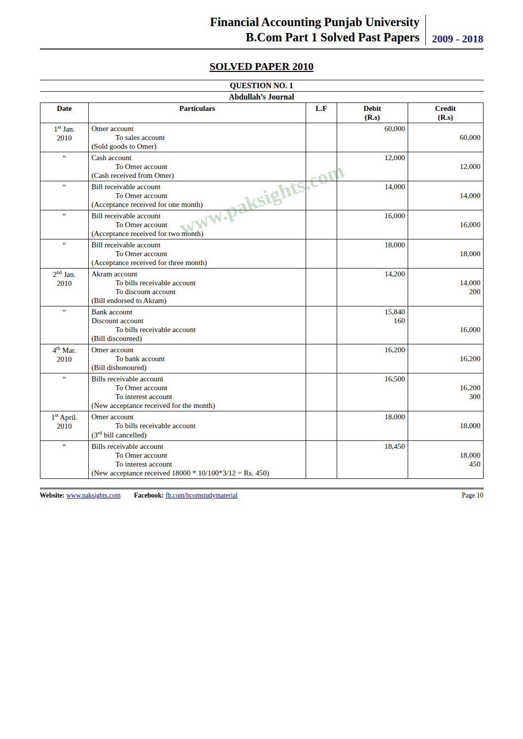Financial Accounting Punjab University
B.Com Part 1 Solved Past Papers
2009 - 2018
SOLVED PAPER 2010
QUESTION NO. 1
Abdullah’s Journal
www.paksights.com
| Date | Particulars | L.F | Debit (R.s) | Credit (R.s) |
| --- | --- | --- | --- | --- |
| 1 st Jan. 2010 | Omer account To sales account (Sold goods to Omer) | | 60,000 | 60,000 |
| “ | Cash account To Omer account (Cash received from Omer) | | 12,000 | 12,000 |
| “ | Bill receivable account To Omer account (Acceptance received for one month) | | 14,000 | 14,000 |
| “ | Bill receivable account To Omer account (Acceptance received for two month) | | 16,000 | 16,000 |
| “ | Bill receivable account To Omer account (Acceptance received for three month) | | 18,000 | 18,000 |
| 2 nd Jan. 2010 | Akram account To bills receivable account To discount account (Bill endorsed to Akram) | | 14,200 | 14,000 200 |
| “ | Bank account Discount account To bills receivable account (Bill discounted) | | 15,840 160 | 16,000 |
| 4 th Mar. 2010 | Omer account To bank account (Bill dishonoured) | | 16,200 | 16,200 |
| “ | Bills receivable account To Omer account To interest account (New acceptance received for the month) | | 16,500 | 16,200 300 |
| 1 st April. 2010 | Omer account To bills receivable account (3 rd bill cancelled) | | 18,000 | 18,000 |
| “ | Bills receivable account To Omer account To interest account (New acceptance received 18000 * 10/100*3/12 = Rs. 450) | | 18,450 | 18,000 450 |
Website: www.paksights.com Facebook: fb.com/bcomstudymaterial
Page 10